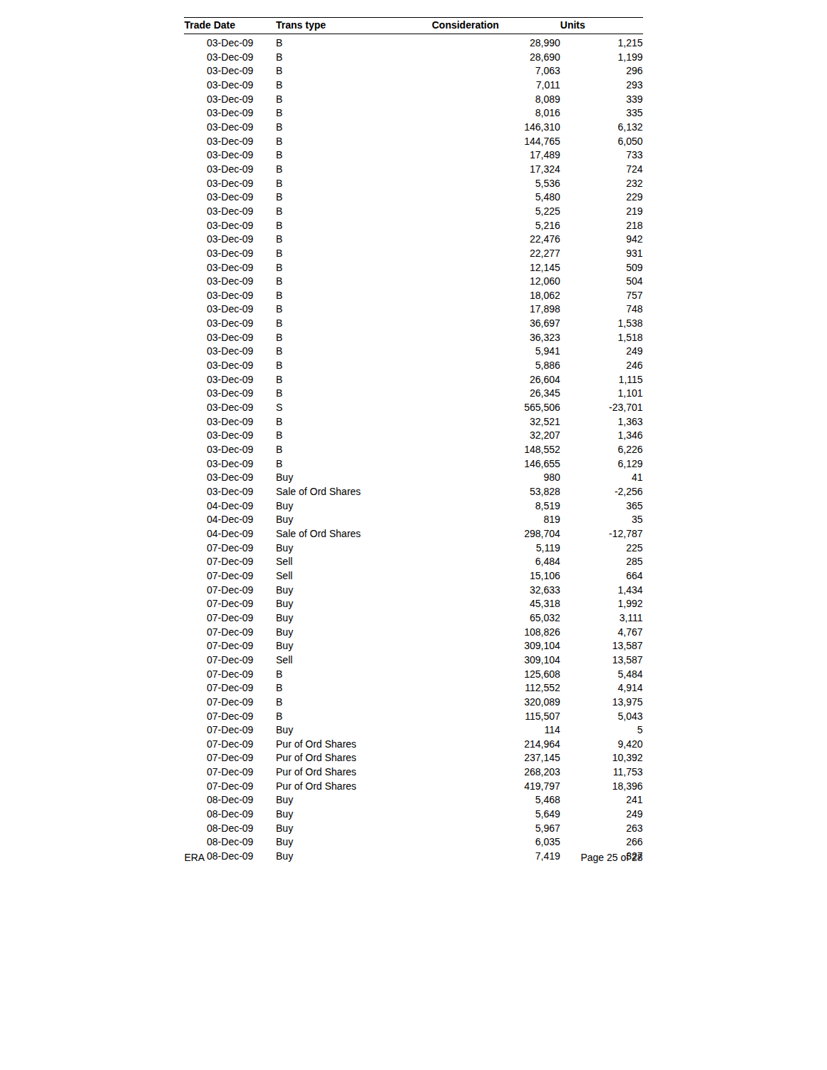| Trade Date | Trans type | Consideration | Units |
| --- | --- | --- | --- |
| 03-Dec-09 | B | 28,990 | 1,215 |
| 03-Dec-09 | B | 28,690 | 1,199 |
| 03-Dec-09 | B | 7,063 | 296 |
| 03-Dec-09 | B | 7,011 | 293 |
| 03-Dec-09 | B | 8,089 | 339 |
| 03-Dec-09 | B | 8,016 | 335 |
| 03-Dec-09 | B | 146,310 | 6,132 |
| 03-Dec-09 | B | 144,765 | 6,050 |
| 03-Dec-09 | B | 17,489 | 733 |
| 03-Dec-09 | B | 17,324 | 724 |
| 03-Dec-09 | B | 5,536 | 232 |
| 03-Dec-09 | B | 5,480 | 229 |
| 03-Dec-09 | B | 5,225 | 219 |
| 03-Dec-09 | B | 5,216 | 218 |
| 03-Dec-09 | B | 22,476 | 942 |
| 03-Dec-09 | B | 22,277 | 931 |
| 03-Dec-09 | B | 12,145 | 509 |
| 03-Dec-09 | B | 12,060 | 504 |
| 03-Dec-09 | B | 18,062 | 757 |
| 03-Dec-09 | B | 17,898 | 748 |
| 03-Dec-09 | B | 36,697 | 1,538 |
| 03-Dec-09 | B | 36,323 | 1,518 |
| 03-Dec-09 | B | 5,941 | 249 |
| 03-Dec-09 | B | 5,886 | 246 |
| 03-Dec-09 | B | 26,604 | 1,115 |
| 03-Dec-09 | B | 26,345 | 1,101 |
| 03-Dec-09 | S | 565,506 | -23,701 |
| 03-Dec-09 | B | 32,521 | 1,363 |
| 03-Dec-09 | B | 32,207 | 1,346 |
| 03-Dec-09 | B | 148,552 | 6,226 |
| 03-Dec-09 | B | 146,655 | 6,129 |
| 03-Dec-09 | Buy | 980 | 41 |
| 03-Dec-09 | Sale of Ord Shares | 53,828 | -2,256 |
| 04-Dec-09 | Buy | 8,519 | 365 |
| 04-Dec-09 | Buy | 819 | 35 |
| 04-Dec-09 | Sale of Ord Shares | 298,704 | -12,787 |
| 07-Dec-09 | Buy | 5,119 | 225 |
| 07-Dec-09 | Sell | 6,484 | 285 |
| 07-Dec-09 | Sell | 15,106 | 664 |
| 07-Dec-09 | Buy | 32,633 | 1,434 |
| 07-Dec-09 | Buy | 45,318 | 1,992 |
| 07-Dec-09 | Buy | 65,032 | 3,111 |
| 07-Dec-09 | Buy | 108,826 | 4,767 |
| 07-Dec-09 | Buy | 309,104 | 13,587 |
| 07-Dec-09 | Sell | 309,104 | 13,587 |
| 07-Dec-09 | B | 125,608 | 5,484 |
| 07-Dec-09 | B | 112,552 | 4,914 |
| 07-Dec-09 | B | 320,089 | 13,975 |
| 07-Dec-09 | B | 115,507 | 5,043 |
| 07-Dec-09 | Buy | 114 | 5 |
| 07-Dec-09 | Pur of Ord Shares | 214,964 | 9,420 |
| 07-Dec-09 | Pur of Ord Shares | 237,145 | 10,392 |
| 07-Dec-09 | Pur of Ord Shares | 268,203 | 11,753 |
| 07-Dec-09 | Pur of Ord Shares | 419,797 | 18,396 |
| 08-Dec-09 | Buy | 5,468 | 241 |
| 08-Dec-09 | Buy | 5,649 | 249 |
| 08-Dec-09 | Buy | 5,967 | 263 |
| 08-Dec-09 | Buy | 6,035 | 266 |
| 08-Dec-09 | Buy | 7,419 | 327 |
ERA
Page 25 of 28